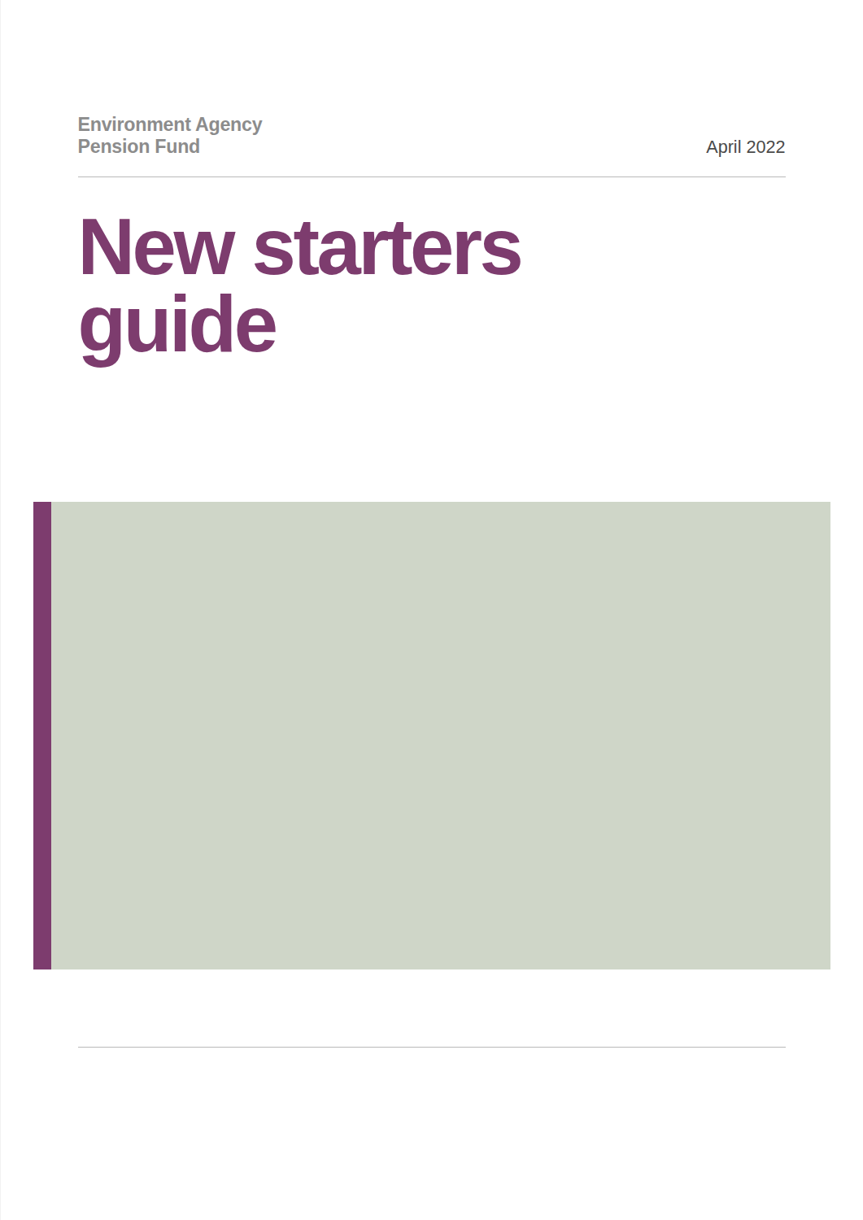Environment Agency
Pension Fund
April 2022
New starters
guide